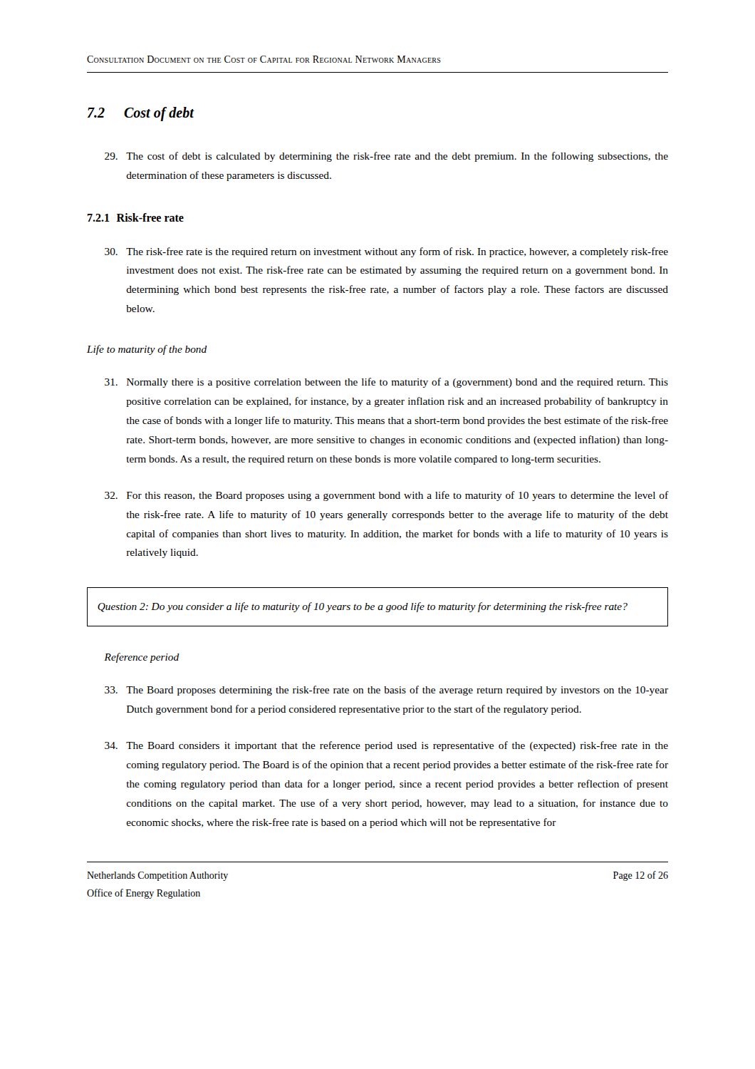Consultation Document on the Cost of Capital for Regional Network Managers
7.2 Cost of debt
The cost of debt is calculated by determining the risk-free rate and the debt premium. In the following subsections, the determination of these parameters is discussed.
7.2.1 Risk-free rate
The risk-free rate is the required return on investment without any form of risk. In practice, however, a completely risk-free investment does not exist. The risk-free rate can be estimated by assuming the required return on a government bond. In determining which bond best represents the risk-free rate, a number of factors play a role. These factors are discussed below.
Life to maturity of the bond
Normally there is a positive correlation between the life to maturity of a (government) bond and the required return. This positive correlation can be explained, for instance, by a greater inflation risk and an increased probability of bankruptcy in the case of bonds with a longer life to maturity. This means that a short-term bond provides the best estimate of the risk-free rate. Short-term bonds, however, are more sensitive to changes in economic conditions and (expected inflation) than long-term bonds. As a result, the required return on these bonds is more volatile compared to long-term securities.
For this reason, the Board proposes using a government bond with a life to maturity of 10 years to determine the level of the risk-free rate. A life to maturity of 10 years generally corresponds better to the average life to maturity of the debt capital of companies than short lives to maturity. In addition, the market for bonds with a life to maturity of 10 years is relatively liquid.
Question 2: Do you consider a life to maturity of 10 years to be a good life to maturity for determining the risk-free rate?
Reference period
The Board proposes determining the risk-free rate on the basis of the average return required by investors on the 10-year Dutch government bond for a period considered representative prior to the start of the regulatory period.
The Board considers it important that the reference period used is representative of the (expected) risk-free rate in the coming regulatory period. The Board is of the opinion that a recent period provides a better estimate of the risk-free rate for the coming regulatory period than data for a longer period, since a recent period provides a better reflection of present conditions on the capital market. The use of a very short period, however, may lead to a situation, for instance due to economic shocks, where the risk-free rate is based on a period which will not be representative for
Netherlands Competition Authority
Office of Energy Regulation
Page 12 of 26